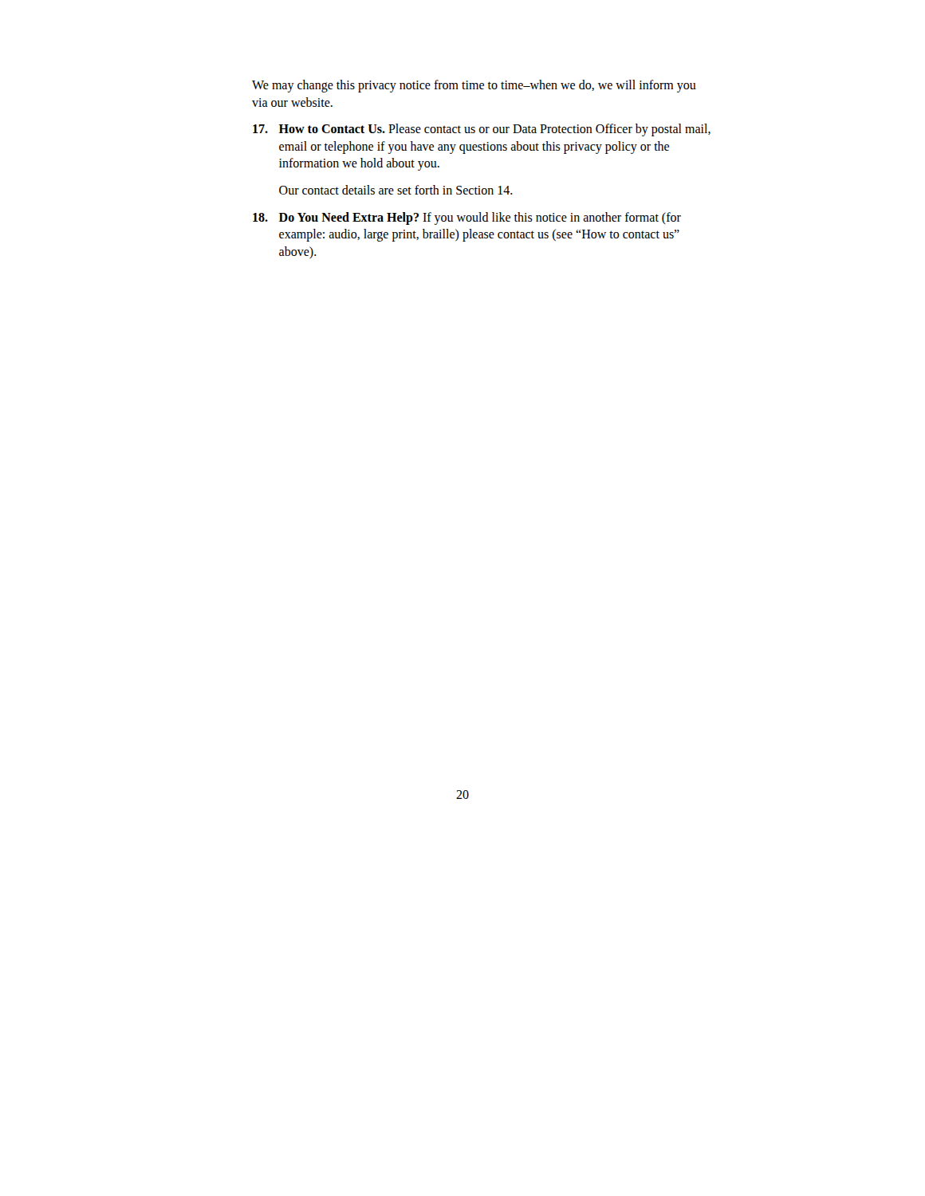We may change this privacy notice from time to time–when we do, we will inform you via our website.
17. How to Contact Us. Please contact us or our Data Protection Officer by postal mail, email or telephone if you have any questions about this privacy policy or the information we hold about you.
Our contact details are set forth in Section 14.
18. Do You Need Extra Help? If you would like this notice in another format (for example: audio, large print, braille) please contact us (see “How to contact us” above).
20